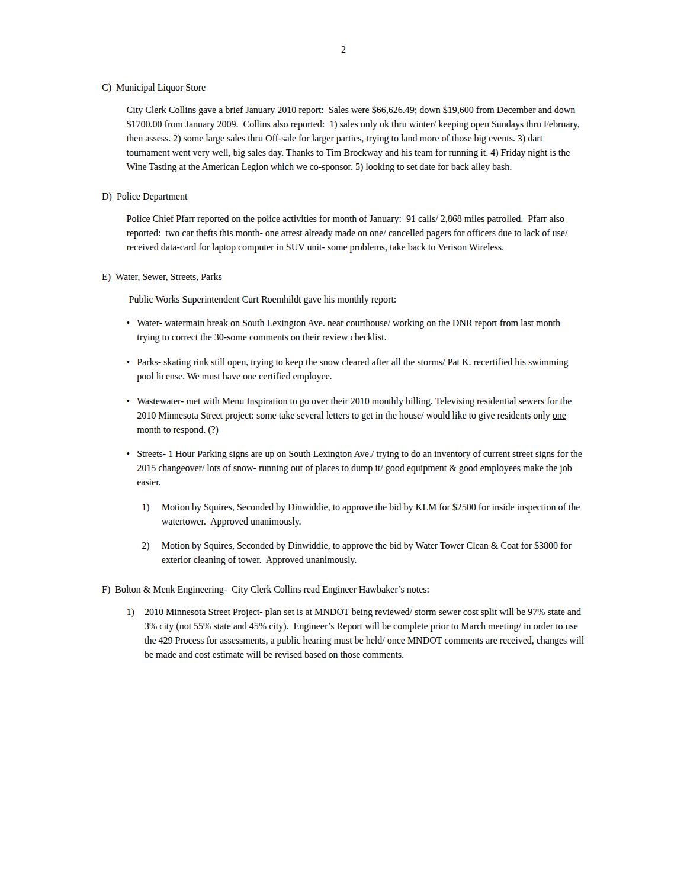2
C) Municipal Liquor Store
City Clerk Collins gave a brief January 2010 report: Sales were $66,626.49; down $19,600 from December and down $1700.00 from January 2009. Collins also reported: 1) sales only ok thru winter/ keeping open Sundays thru February, then assess. 2) some large sales thru Off-sale for larger parties, trying to land more of those big events. 3) dart tournament went very well, big sales day. Thanks to Tim Brockway and his team for running it. 4) Friday night is the Wine Tasting at the American Legion which we co-sponsor. 5) looking to set date for back alley bash.
D) Police Department
Police Chief Pfarr reported on the police activities for month of January: 91 calls/ 2,868 miles patrolled. Pfarr also reported: two car thefts this month- one arrest already made on one/ cancelled pagers for officers due to lack of use/ received data-card for laptop computer in SUV unit- some problems, take back to Verison Wireless.
E) Water, Sewer, Streets, Parks
Public Works Superintendent Curt Roemhildt gave his monthly report:
Water- watermain break on South Lexington Ave. near courthouse/ working on the DNR report from last month trying to correct the 30-some comments on their review checklist.
Parks- skating rink still open, trying to keep the snow cleared after all the storms/ Pat K. recertified his swimming pool license. We must have one certified employee.
Wastewater- met with Menu Inspiration to go over their 2010 monthly billing. Televising residential sewers for the 2010 Minnesota Street project: some take several letters to get in the house/ would like to give residents only one month to respond. (?)
Streets- 1 Hour Parking signs are up on South Lexington Ave./ trying to do an inventory of current street signs for the 2015 changeover/ lots of snow- running out of places to dump it/ good equipment & good employees make the job easier.
Motion by Squires, Seconded by Dinwiddie, to approve the bid by KLM for $2500 for inside inspection of the watertower. Approved unanimously.
Motion by Squires, Seconded by Dinwiddie, to approve the bid by Water Tower Clean & Coat for $3800 for exterior cleaning of tower. Approved unanimously.
F) Bolton & Menk Engineering- City Clerk Collins read Engineer Hawbaker’s notes:
2010 Minnesota Street Project- plan set is at MNDOT being reviewed/ storm sewer cost split will be 97% state and 3% city (not 55% state and 45% city). Engineer’s Report will be complete prior to March meeting/ in order to use the 429 Process for assessments, a public hearing must be held/ once MNDOT comments are received, changes will be made and cost estimate will be revised based on those comments.